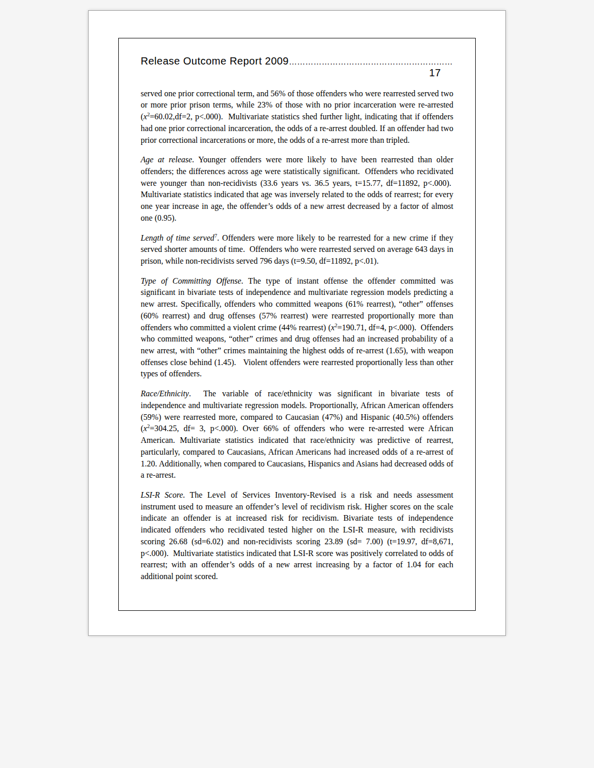Release Outcome Report 2009………………………………………………………………… 17
served one prior correctional term, and 56% of those offenders who were rearrested served two or more prior prison terms, while 23% of those with no prior incarceration were re-arrested (x2=60.02,df=2, p<.000). Multivariate statistics shed further light, indicating that if offenders had one prior correctional incarceration, the odds of a re-arrest doubled. If an offender had two prior correctional incarcerations or more, the odds of a re-arrest more than tripled.
Age at release. Younger offenders were more likely to have been rearrested than older offenders; the differences across age were statistically significant. Offenders who recidivated were younger than non-recidivists (33.6 years vs. 36.5 years, t=15.77, df=11892, p<.000). Multivariate statistics indicated that age was inversely related to the odds of rearrest; for every one year increase in age, the offender’s odds of a new arrest decreased by a factor of almost one (0.95).
Length of time served7. Offenders were more likely to be rearrested for a new crime if they served shorter amounts of time. Offenders who were rearrested served on average 643 days in prison, while non-recidivists served 796 days (t=9.50, df=11892, p<.01).
Type of Committing Offense. The type of instant offense the offender committed was significant in bivariate tests of independence and multivariate regression models predicting a new arrest. Specifically, offenders who committed weapons (61% rearrest), “other” offenses (60% rearrest) and drug offenses (57% rearrest) were rearrested proportionally more than offenders who committed a violent crime (44% rearrest) (x2=190.71, df=4, p<.000). Offenders who committed weapons, “other” crimes and drug offenses had an increased probability of a new arrest, with “other” crimes maintaining the highest odds of re-arrest (1.65), with weapon offenses close behind (1.45). Violent offenders were rearrested proportionally less than other types of offenders.
Race/Ethnicity. The variable of race/ethnicity was significant in bivariate tests of independence and multivariate regression models. Proportionally, African American offenders (59%) were rearrested more, compared to Caucasian (47%) and Hispanic (40.5%) offenders (x2=304.25, df= 3, p<.000). Over 66% of offenders who were re-arrested were African American. Multivariate statistics indicated that race/ethnicity was predictive of rearrest, particularly, compared to Caucasians, African Americans had increased odds of a re-arrest of 1.20. Additionally, when compared to Caucasians, Hispanics and Asians had decreased odds of a re-arrest.
LSI-R Score. The Level of Services Inventory-Revised is a risk and needs assessment instrument used to measure an offender’s level of recidivism risk. Higher scores on the scale indicate an offender is at increased risk for recidivism. Bivariate tests of independence indicated offenders who recidivated tested higher on the LSI-R measure, with recidivists scoring 26.68 (sd=6.02) and non-recidivists scoring 23.89 (sd= 7.00) (t=19.97, df=8,671, p<.000). Multivariate statistics indicated that LSI-R score was positively correlated to odds of rearrest; with an offender’s odds of a new arrest increasing by a factor of 1.04 for each additional point scored.